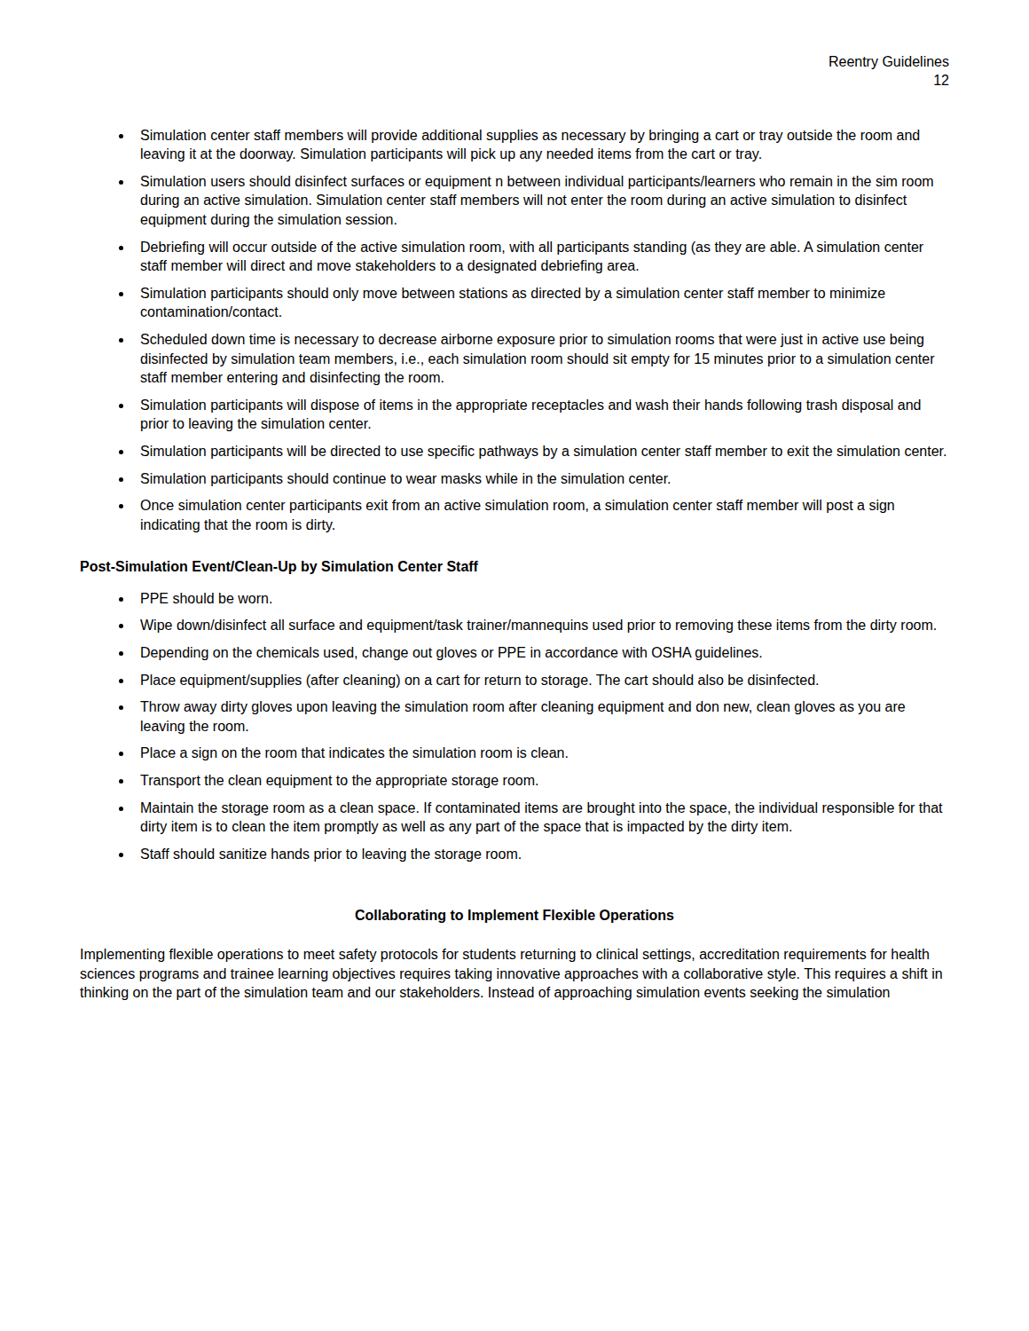Reentry Guidelines
12
Simulation center staff members will provide additional supplies as necessary by bringing a cart or tray outside the room and leaving it at the doorway. Simulation participants will pick up any needed items from the cart or tray.
Simulation users should disinfect surfaces or equipment n between individual participants/learners who remain in the sim room during an active simulation. Simulation center staff members will not enter the room during an active simulation to disinfect equipment during the simulation session.
Debriefing will occur outside of the active simulation room, with all participants standing (as they are able. A simulation center staff member will direct and move stakeholders to a designated debriefing area.
Simulation participants should only move between stations as directed by a simulation center staff member to minimize contamination/contact.
Scheduled down time is necessary to decrease airborne exposure prior to simulation rooms that were just in active use being disinfected by simulation team members, i.e., each simulation room should sit empty for 15 minutes prior to a simulation center staff member entering and disinfecting the room.
Simulation participants will dispose of items in the appropriate receptacles and wash their hands following trash disposal and prior to leaving the simulation center.
Simulation participants will be directed to use specific pathways by a simulation center staff member to exit the simulation center.
Simulation participants should continue to wear masks while in the simulation center.
Once simulation center participants exit from an active simulation room, a simulation center staff member will post a sign indicating that the room is dirty.
Post-Simulation Event/Clean-Up by Simulation Center Staff
PPE should be worn.
Wipe down/disinfect all surface and equipment/task trainer/mannequins used prior to removing these items from the dirty room.
Depending on the chemicals used, change out gloves or PPE in accordance with OSHA guidelines.
Place equipment/supplies (after cleaning) on a cart for return to storage. The cart should also be disinfected.
Throw away dirty gloves upon leaving the simulation room after cleaning equipment and don new, clean gloves as you are leaving the room.
Place a sign on the room that indicates the simulation room is clean.
Transport the clean equipment to the appropriate storage room.
Maintain the storage room as a clean space. If contaminated items are brought into the space, the individual responsible for that dirty item is to clean the item promptly as well as any part of the space that is impacted by the dirty item.
Staff should sanitize hands prior to leaving the storage room.
Collaborating to Implement Flexible Operations
Implementing flexible operations to meet safety protocols for students returning to clinical settings, accreditation requirements for health sciences programs and trainee learning objectives requires taking innovative approaches with a collaborative style. This requires a shift in thinking on the part of the simulation team and our stakeholders. Instead of approaching simulation events seeking the simulation